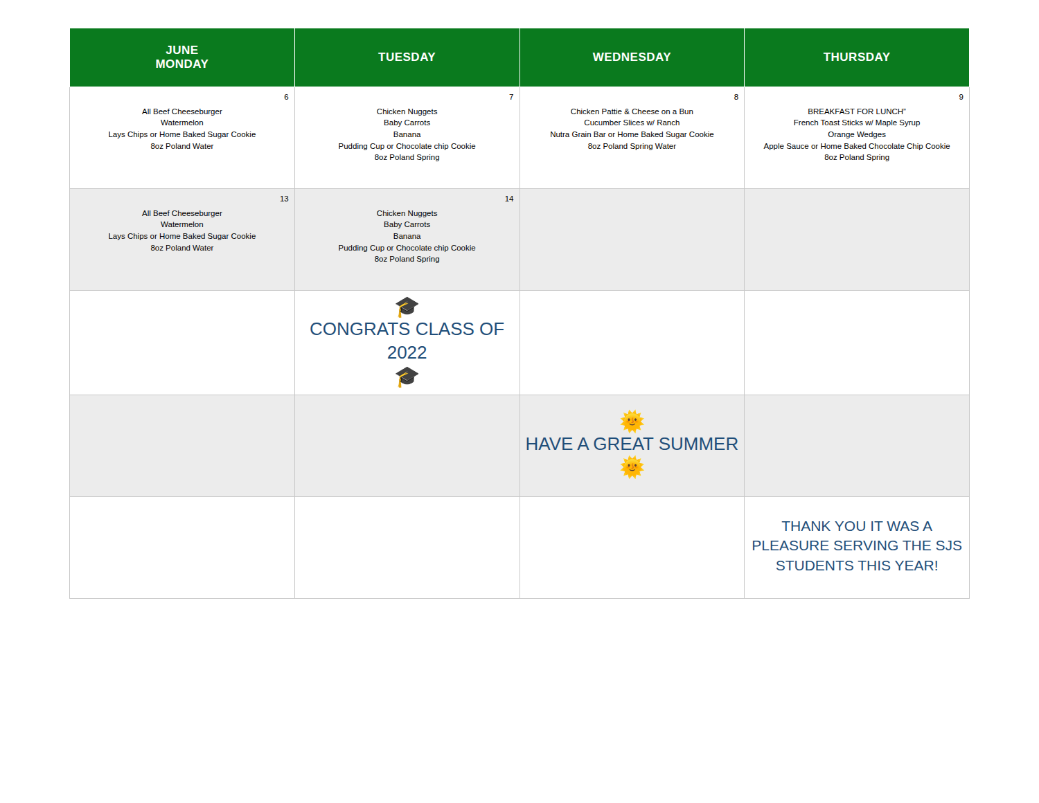| JUNE MONDAY | TUESDAY | WEDNESDAY | THURSDAY |
| --- | --- | --- | --- |
| 6 All Beef Cheeseburger Watermelon Lays Chips or Home Baked Sugar Cookie 8oz Poland Water | 7 Chicken Nuggets Baby Carrots Banana Pudding Cup or Chocolate chip Cookie 8oz Poland Spring | 8 Chicken Pattie & Cheese on a Bun Cucumber Slices w/ Ranch Nutra Grain Bar or Home Baked Sugar Cookie 8oz Poland Spring Water | 9 BREAKFAST FOR LUNCH” French Toast Sticks w/ Maple Syrup Orange Wedges Apple Sauce or Home Baked Chocolate Chip Cookie 8oz Poland Spring |
| 13 All Beef Cheeseburger Watermelon Lays Chips or Home Baked Sugar Cookie 8oz Poland Water | 14 Chicken Nuggets Baby Carrots Banana Pudding Cup or Chocolate chip Cookie 8oz Poland Spring | | |
| | 🎓 CONGRATS CLASS OF 2022 🎓 | | |
| | | 🌞 HAVE A GREAT SUMMER 🌞 | |
| | | | THANK YOU IT WAS A PLEASURE SERVING THE SJS STUDENTS THIS YEAR! |